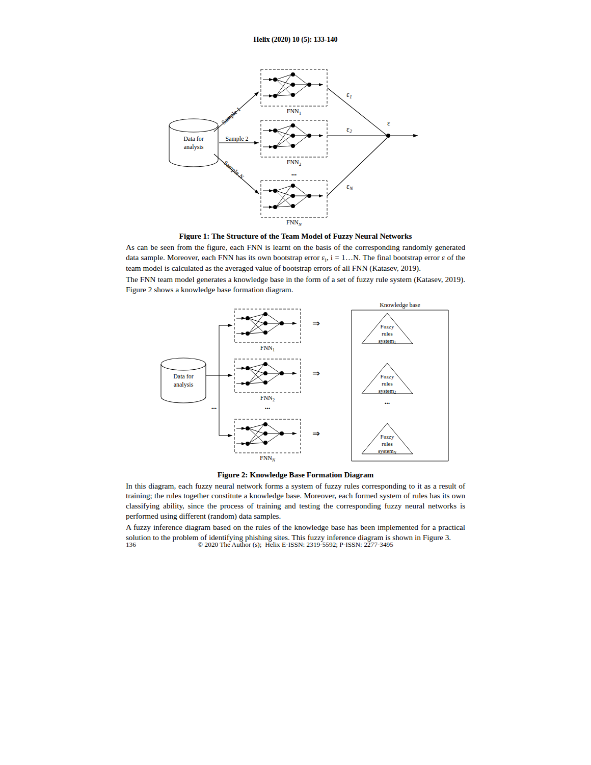Helix (2020) 10 (5): 133-140
Data for analysis Sample 1 Sample 2 Sample N FNN1 FNN2 ... FNNN ε1 ε2 εN ε
Figure 1: The Structure of the Team Model of Fuzzy Neural Networks
As can be seen from the figure, each FNN is learnt on the basis of the corresponding randomly generated data sample. Moreover, each FNN has its own bootstrap error εi, i = 1…N. The final bootstrap error ε of the team model is calculated as the averaged value of bootstrap errors of all FNN (Katasev, 2019).
The FNN team model generates a knowledge base in the form of a set of fuzzy rule system (Katasev, 2019). Figure 2 shows a knowledge base formation diagram.
Knowledge base Data for analysis FNN1 ⇒ Fuzzy rules system1 FNN2 ⇒ Fuzzy rules system2 ... ... ... FNNN ⇒ Fuzzy rules systemN
Figure 2: Knowledge Base Formation Diagram
In this diagram, each fuzzy neural network forms a system of fuzzy rules corresponding to it as a result of training; the rules together constitute a knowledge base. Moreover, each formed system of rules has its own classifying ability, since the process of training and testing the corresponding fuzzy neural networks is performed using different (random) data samples.
A fuzzy inference diagram based on the rules of the knowledge base has been implemented for a practical solution to the problem of identifying phishing sites. This fuzzy inference diagram is shown in Figure 3.
136
© 2020 The Author (s); Helix E-ISSN: 2319-5592; P-ISSN: 2277-3495